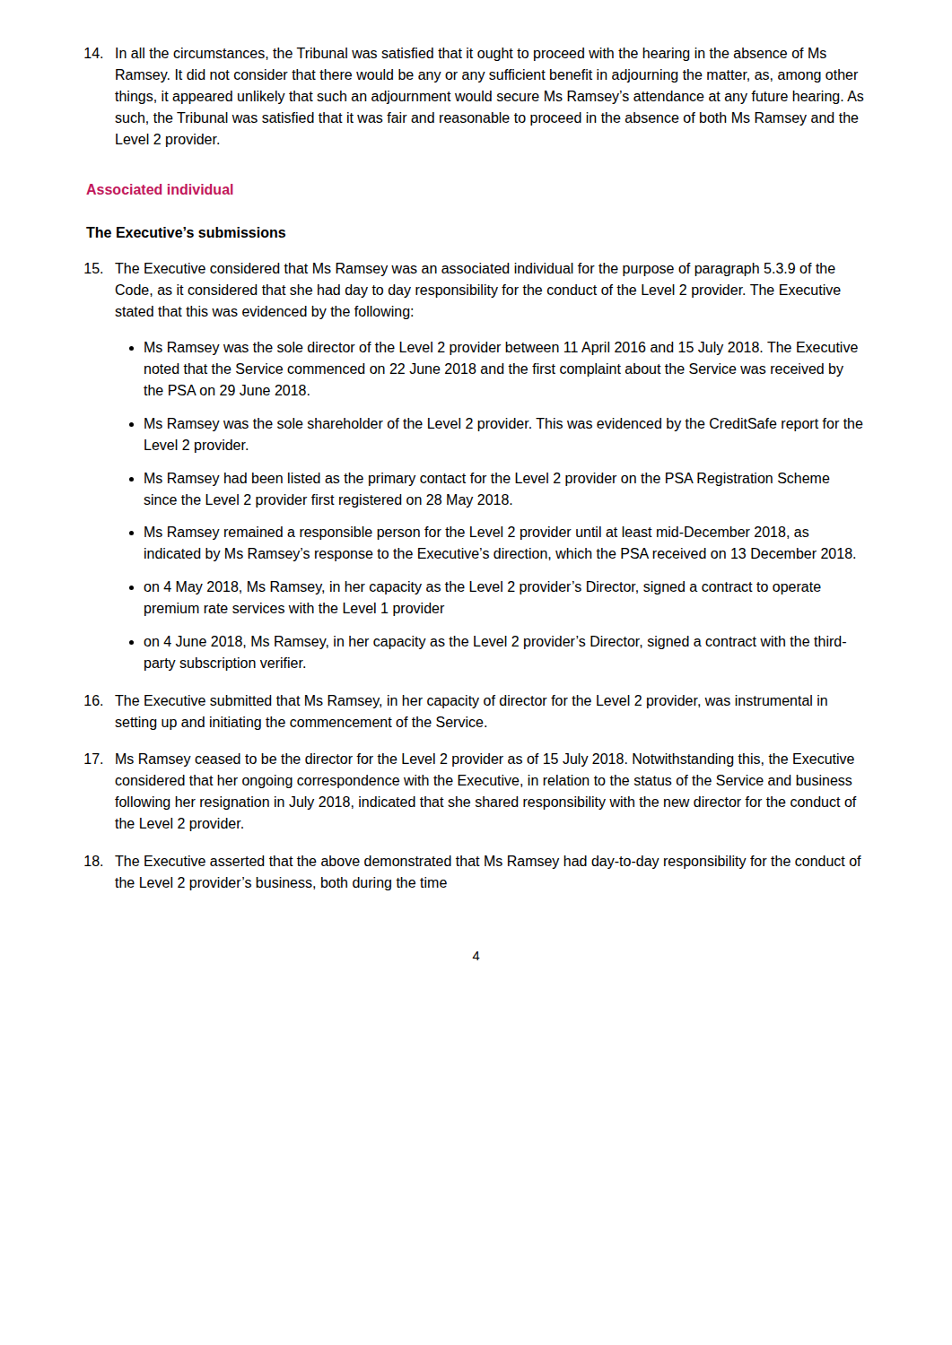In all the circumstances, the Tribunal was satisfied that it ought to proceed with the hearing in the absence of Ms Ramsey. It did not consider that there would be any or any sufficient benefit in adjourning the matter, as, among other things, it appeared unlikely that such an adjournment would secure Ms Ramsey’s attendance at any future hearing. As such, the Tribunal was satisfied that it was fair and reasonable to proceed in the absence of both Ms Ramsey and the Level 2 provider.
Associated individual
The Executive’s submissions
The Executive considered that Ms Ramsey was an associated individual for the purpose of paragraph 5.3.9 of the Code, as it considered that she had day to day responsibility for the conduct of the Level 2 provider. The Executive stated that this was evidenced by the following:
Ms Ramsey was the sole director of the Level 2 provider between 11 April 2016 and 15 July 2018. The Executive noted that the Service commenced on 22 June 2018 and the first complaint about the Service was received by the PSA on 29 June 2018.
Ms Ramsey was the sole shareholder of the Level 2 provider. This was evidenced by the CreditSafe report for the Level 2 provider.
Ms Ramsey had been listed as the primary contact for the Level 2 provider on the PSA Registration Scheme since the Level 2 provider first registered on 28 May 2018.
Ms Ramsey remained a responsible person for the Level 2 provider until at least mid-December 2018, as indicated by Ms Ramsey’s response to the Executive’s direction, which the PSA received on 13 December 2018.
on 4 May 2018, Ms Ramsey, in her capacity as the Level 2 provider’s Director, signed a contract to operate premium rate services with the Level 1 provider
on 4 June 2018, Ms Ramsey, in her capacity as the Level 2 provider’s Director, signed a contract with the third-party subscription verifier.
The Executive submitted that Ms Ramsey, in her capacity of director for the Level 2 provider, was instrumental in setting up and initiating the commencement of the Service.
Ms Ramsey ceased to be the director for the Level 2 provider as of 15 July 2018. Notwithstanding this, the Executive considered that her ongoing correspondence with the Executive, in relation to the status of the Service and business following her resignation in July 2018, indicated that she shared responsibility with the new director for the conduct of the Level 2 provider.
The Executive asserted that the above demonstrated that Ms Ramsey had day-to-day responsibility for the conduct of the Level 2 provider’s business, both during the time
4